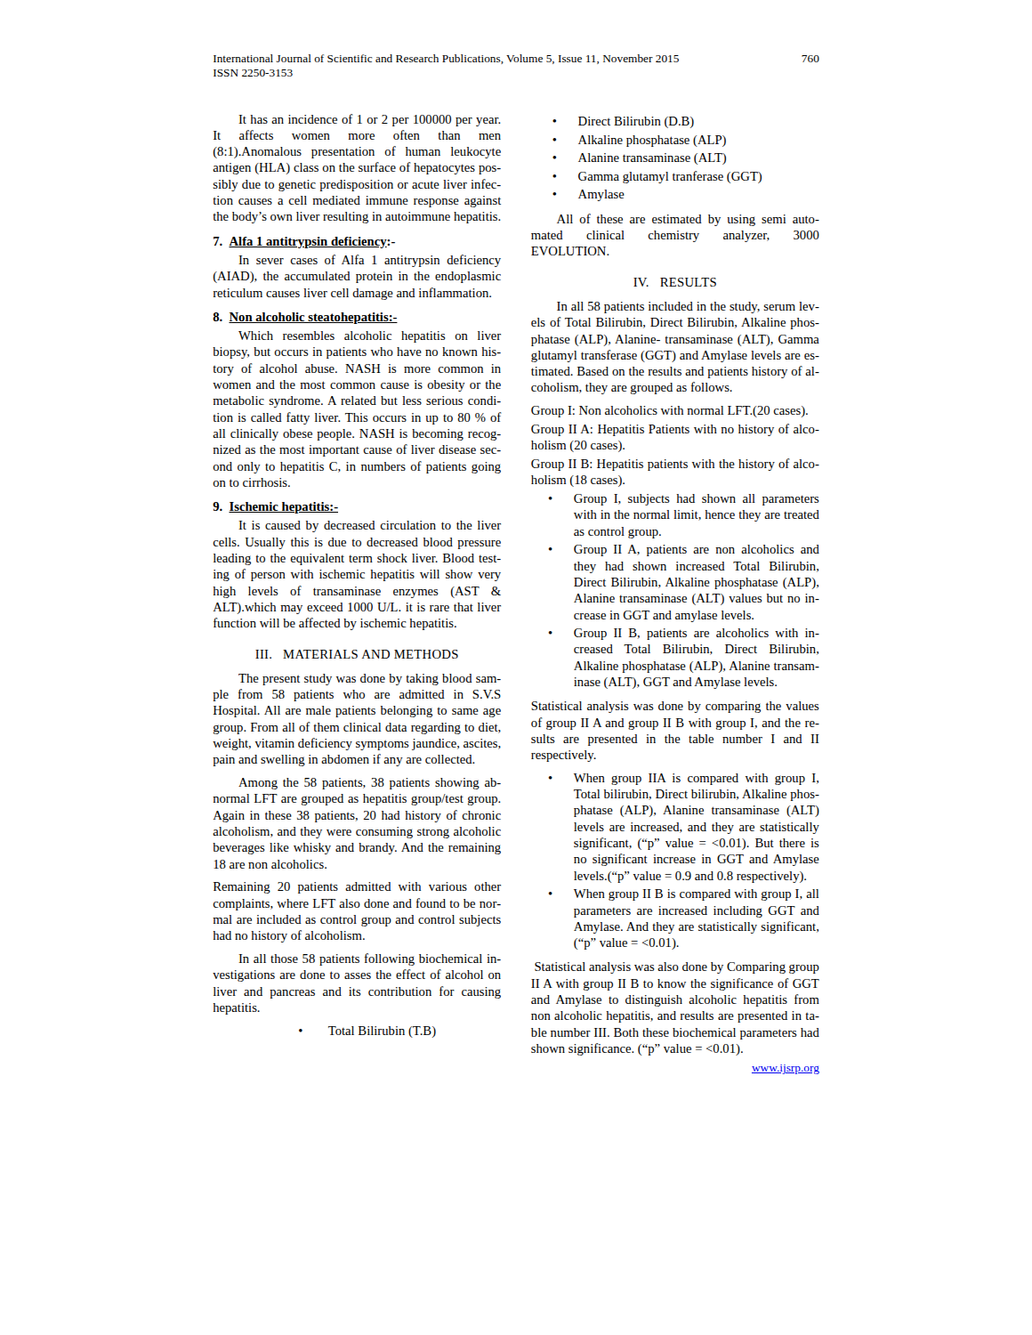International Journal of Scientific and Research Publications, Volume 5, Issue 11, November 2015
760
ISSN 2250-3153
It has an incidence of 1 or 2 per 100000 per year. It affects women more often than men (8:1).Anomalous presentation of human leukocyte antigen (HLA) class on the surface of hepatocytes possibly due to genetic predisposition or acute liver infection causes a cell mediated immune response against the body’s own liver resulting in autoimmune hepatitis.
7. Alfa 1 antitrypsin deficiency:-
In sever cases of Alfa 1 antitrypsin deficiency (AIAD), the accumulated protein in the endoplasmic reticulum causes liver cell damage and inflammation.
8. Non alcoholic steatohepatitis:-
Which resembles alcoholic hepatitis on liver biopsy, but occurs in patients who have no known history of alcohol abuse. NASH is more common in women and the most common cause is obesity or the metabolic syndrome. A related but less serious condition is called fatty liver. This occurs in up to 80 % of all clinically obese people. NASH is becoming recognized as the most important cause of liver disease second only to hepatitis C, in numbers of patients going on to cirrhosis.
9. Ischemic hepatitis:-
It is caused by decreased circulation to the liver cells. Usually this is due to decreased blood pressure leading to the equivalent term shock liver. Blood testing of person with ischemic hepatitis will show very high levels of transaminase enzymes (AST & ALT).which may exceed 1000 U/L. it is rare that liver function will be affected by ischemic hepatitis.
III. MATERIALS AND METHODS
The present study was done by taking blood sample from 58 patients who are admitted in S.V.S Hospital. All are male patients belonging to same age group. From all of them clinical data regarding to diet, weight, vitamin deficiency symptoms jaundice, ascites, pain and swelling in abdomen if any are collected.
Among the 58 patients, 38 patients showing abnormal LFT are grouped as hepatitis group/test group. Again in these 38 patients, 20 had history of chronic alcoholism, and they were consuming strong alcoholic beverages like whisky and brandy. And the remaining 18 are non alcoholics.
Remaining 20 patients admitted with various other complaints, where LFT also done and found to be normal are included as control group and control subjects had no history of alcoholism.
In all those 58 patients following biochemical investigations are done to asses the effect of alcohol on liver and pancreas and its contribution for causing hepatitis.
Total Bilirubin (T.B)
Direct Bilirubin (D.B)
Alkaline phosphatase (ALP)
Alanine transaminase (ALT)
Gamma glutamyl tranferase (GGT)
Amylase
All of these are estimated by using semi automated clinical chemistry analyzer, 3000 EVOLUTION.
IV. RESULTS
In all 58 patients included in the study, serum levels of Total Bilirubin, Direct Bilirubin, Alkaline phosphatase (ALP), Alanine- transaminase (ALT), Gamma glutamyl transferase (GGT) and Amylase levels are estimated. Based on the results and patients history of alcoholism, they are grouped as follows.
Group I: Non alcoholics with normal LFT.(20 cases).
Group II A: Hepatitis Patients with no history of alcoholism (20 cases).
Group II B: Hepatitis patients with the history of alcoholism (18 cases).
Group I, subjects had shown all parameters with in the normal limit, hence they are treated as control group.
Group II A, patients are non alcoholics and they had shown increased Total Bilirubin, Direct Bilirubin, Alkaline phosphatase (ALP), Alanine transaminase (ALT) values but no increase in GGT and amylase levels.
Group II B, patients are alcoholics with increased Total Bilirubin, Direct Bilirubin, Alkaline phosphatase (ALP), Alanine transaminase (ALT), GGT and Amylase levels.
Statistical analysis was done by comparing the values of group II A and group II B with group I, and the results are presented in the table number I and II respectively.
When group IIA is compared with group I, Total bilirubin, Direct bilirubin, Alkaline phosphatase (ALP), Alanine transaminase (ALT) levels are increased, and they are statistically significant, (“p” value = <0.01). But there is no significant increase in GGT and Amylase levels.(“p” value = 0.9 and 0.8 respectively).
When group II B is compared with group I, all parameters are increased including GGT and Amylase. And they are statistically significant, (“p” value = <0.01).
Statistical analysis was also done by Comparing group II A with group II B to know the significance of GGT and Amylase to distinguish alcoholic hepatitis from non alcoholic hepatitis, and results are presented in table number III. Both these biochemical parameters had shown significance. (“p” value = <0.01).
www.ijsrp.org